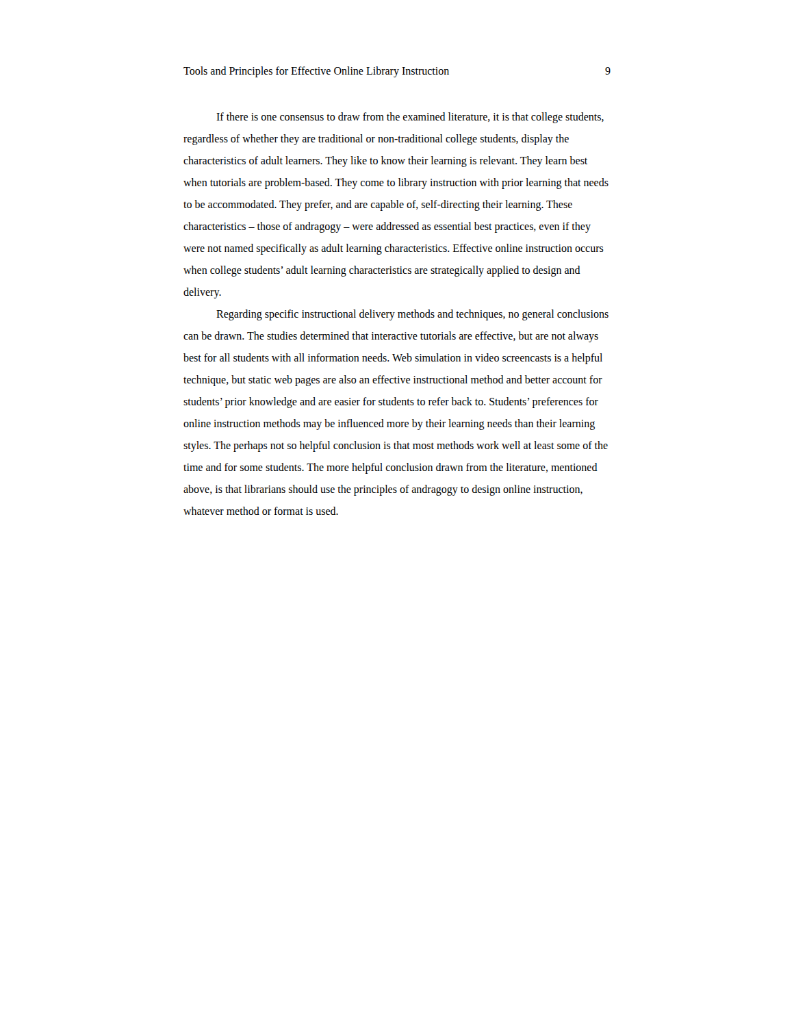Tools and Principles for Effective Online Library Instruction 9
If there is one consensus to draw from the examined literature, it is that college students, regardless of whether they are traditional or non-traditional college students, display the characteristics of adult learners. They like to know their learning is relevant. They learn best when tutorials are problem-based. They come to library instruction with prior learning that needs to be accommodated. They prefer, and are capable of, self-directing their learning. These characteristics – those of andragogy – were addressed as essential best practices, even if they were not named specifically as adult learning characteristics. Effective online instruction occurs when college students’ adult learning characteristics are strategically applied to design and delivery.
Regarding specific instructional delivery methods and techniques, no general conclusions can be drawn. The studies determined that interactive tutorials are effective, but are not always best for all students with all information needs. Web simulation in video screencasts is a helpful technique, but static web pages are also an effective instructional method and better account for students’ prior knowledge and are easier for students to refer back to. Students’ preferences for online instruction methods may be influenced more by their learning needs than their learning styles. The perhaps not so helpful conclusion is that most methods work well at least some of the time and for some students. The more helpful conclusion drawn from the literature, mentioned above, is that librarians should use the principles of andragogy to design online instruction, whatever method or format is used.